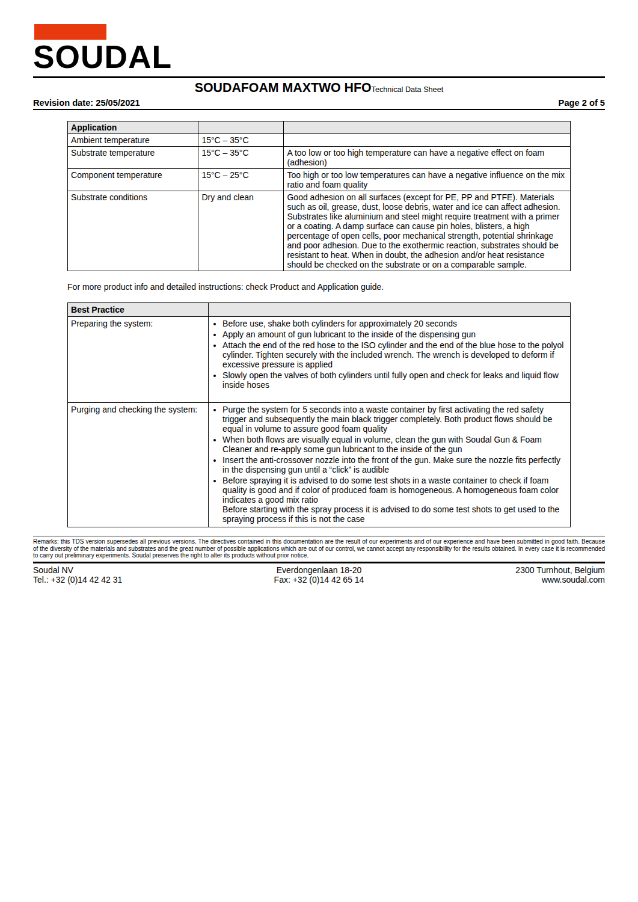SOUDAL
SOUDAFOAM MAXTWO HFOTechnical Data Sheet
Revision date: 25/05/2021 Page 2 of 5
| Application | | |
| --- | --- | --- |
| Ambient temperature | 15°C – 35°C | |
| Substrate temperature | 15°C – 35°C | A too low or too high temperature can have a negative effect on foam (adhesion) |
| Component temperature | 15°C – 25°C | Too high or too low temperatures can have a negative influence on the mix ratio and foam quality |
| Substrate conditions | Dry and clean | Good adhesion on all surfaces (except for PE, PP and PTFE). Materials such as oil, grease, dust, loose debris, water and ice can affect adhesion. Substrates like aluminium and steel might require treatment with a primer or a coating. A damp surface can cause pin holes, blisters, a high percentage of open cells, poor mechanical strength, potential shrinkage and poor adhesion. Due to the exothermic reaction, substrates should be resistant to heat. When in doubt, the adhesion and/or heat resistance should be checked on the substrate or on a comparable sample. |
For more product info and detailed instructions: check Product and Application guide.
| Best Practice | |
| --- | --- |
| Preparing the system: | Before use, shake both cylinders for approximately 20 seconds Apply an amount of gun lubricant to the inside of the dispensing gun Attach the end of the red hose to the ISO cylinder and the end of the blue hose to the polyol cylinder. Tighten securely with the included wrench. The wrench is developed to deform if excessive pressure is applied Slowly open the valves of both cylinders until fully open and check for leaks and liquid flow inside hoses |
| Purging and checking the system: | Purge the system for 5 seconds into a waste container by first activating the red safety trigger and subsequently the main black trigger completely. Both product flows should be equal in volume to assure good foam quality When both flows are visually equal in volume, clean the gun with Soudal Gun & Foam Cleaner and re-apply some gun lubricant to the inside of the gun Insert the anti-crossover nozzle into the front of the gun. Make sure the nozzle fits perfectly in the dispensing gun until a “click” is audible Before spraying it is advised to do some test shots in a waste container to check if foam quality is good and if color of produced foam is homogeneous. A homogeneous foam color indicates a good mix ratio Before starting with the spray process it is advised to do some test shots to get used to the spraying process if this is not the case |
Remarks: this TDS version supersedes all previous versions. The directives contained in this documentation are the result of our experiments and of our experience and have been submitted in good faith. Because of the diversity of the materials and substrates and the great number of possible applications which are out of our control, we cannot accept any responsibility for the results obtained. In every case it is recommended to carry out preliminary experiments. Soudal preserves the right to alter its products without prior notice.
| Soudal NV | Everdongenlaan 18-20 | 2300 Turnhout, Belgium |
| Tel.: +32 (0)14 42 42 31 | Fax: +32 (0)14 42 65 14 | www.soudal.com |